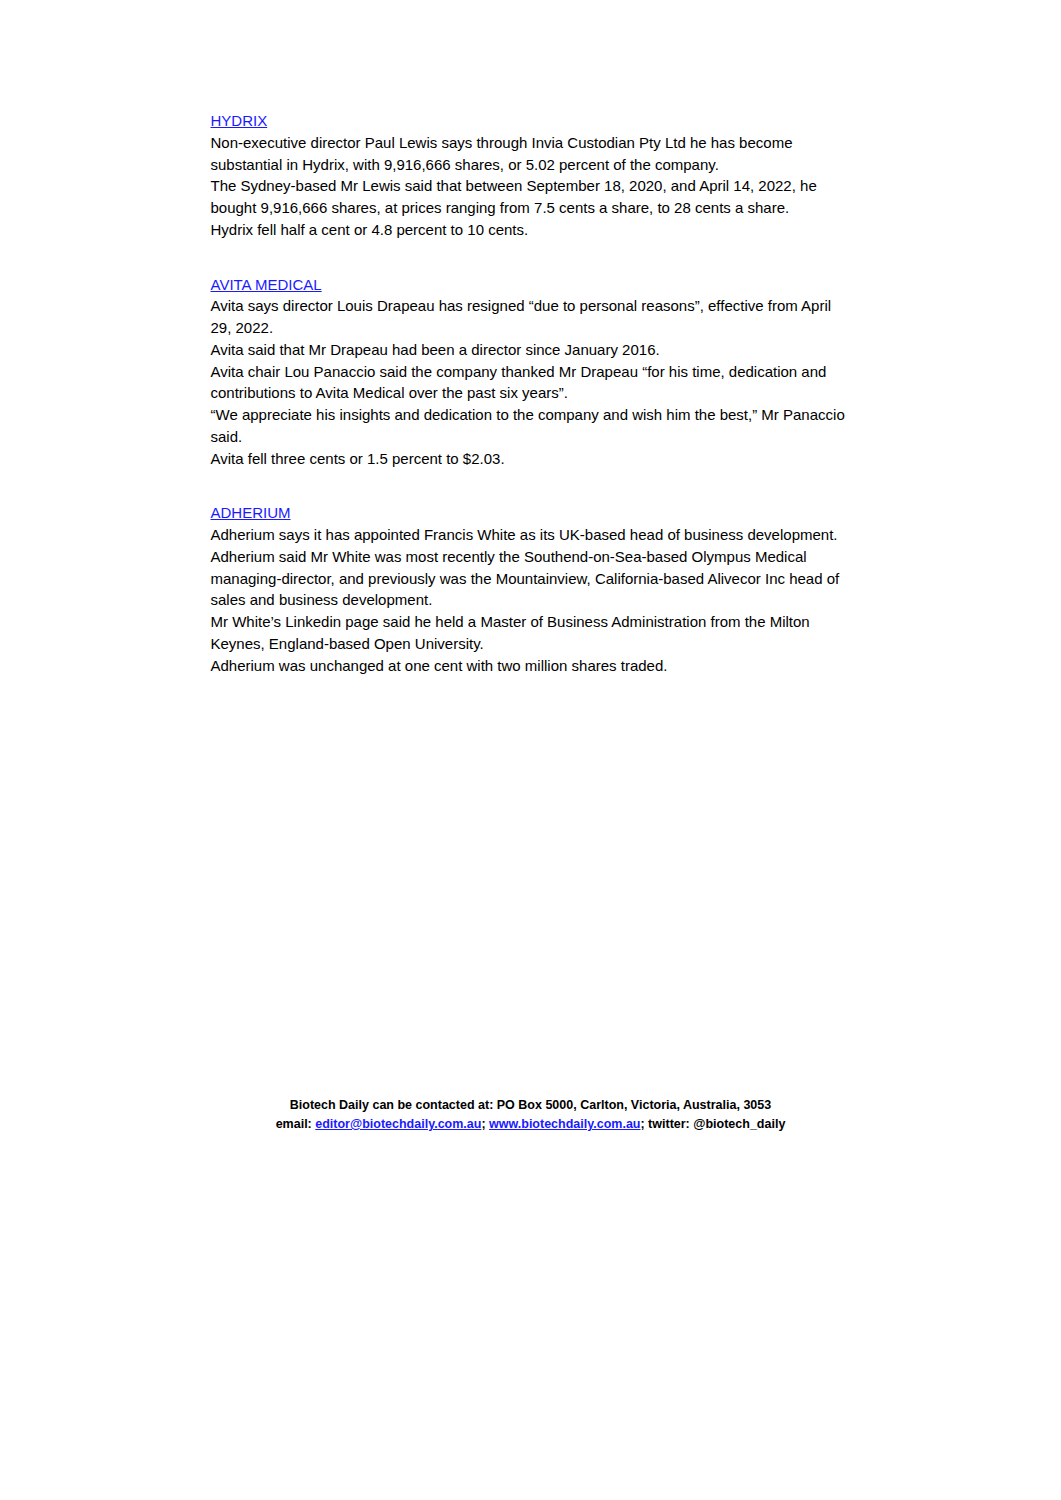HYDRIX
Non-executive director Paul Lewis says through Invia Custodian Pty Ltd he has become substantial in Hydrix, with 9,916,666 shares, or 5.02 percent of the company.
The Sydney-based Mr Lewis said that between September 18, 2020, and April 14, 2022, he bought 9,916,666 shares, at prices ranging from 7.5 cents a share, to 28 cents a share.
Hydrix fell half a cent or 4.8 percent to 10 cents.
AVITA MEDICAL
Avita says director Louis Drapeau has resigned “due to personal reasons”, effective from April 29, 2022.
Avita said that Mr Drapeau had been a director since January 2016.
Avita chair Lou Panaccio said the company thanked Mr Drapeau “for his time, dedication and contributions to Avita Medical over the past six years”.
“We appreciate his insights and dedication to the company and wish him the best,” Mr Panaccio said.
Avita fell three cents or 1.5 percent to $2.03.
ADHERIUM
Adherium says it has appointed Francis White as its UK-based head of business development.
Adherium said Mr White was most recently the Southend-on-Sea-based Olympus Medical managing-director, and previously was the Mountainview, California-based Alivecor Inc head of sales and business development.
Mr White’s Linkedin page said he held a Master of Business Administration from the Milton Keynes, England-based Open University.
Adherium was unchanged at one cent with two million shares traded.
Biotech Daily can be contacted at: PO Box 5000, Carlton, Victoria, Australia, 3053
email: editor@biotechdaily.com.au; www.biotechdaily.com.au; twitter: @biotech_daily